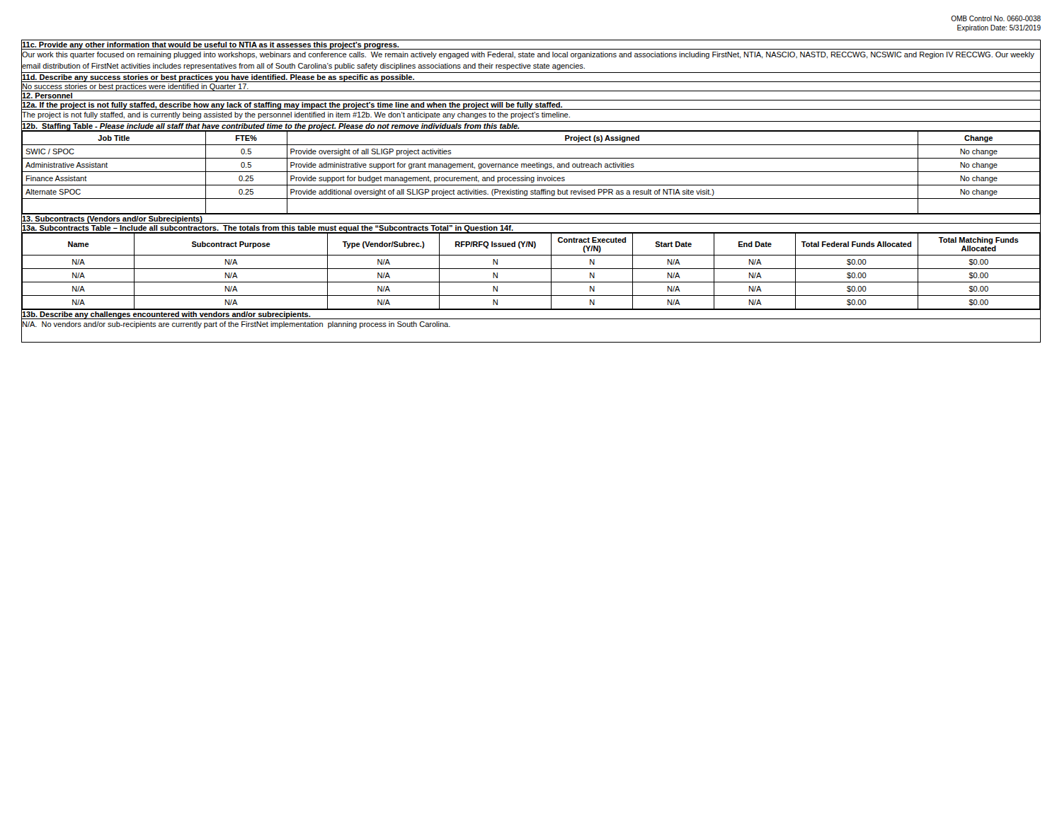OMB Control No. 0660-0038
Expiration Date: 5/31/2019
| 11c. Provide any other information that would be useful to NTIA as it assesses this project’s progress. |
| Our work this quarter focused on remaining plugged into workshops, webinars and conference calls. We remain actively engaged with Federal, state and local organizations and associations including FirstNet, NTIA, NASCIO, NASTD, RECCWG, NCSWIC and Region IV RECCWG. Our weekly email distribution of FirstNet activities includes representatives from all of South Carolina’s public safety disciplines associations and their respective state agencies. |
| 11d. Describe any success stories or best practices you have identified. Please be as specific as possible. |
| No success stories or best practices were identified in Quarter 17. |
| 12. Personnel |
| 12a. If the project is not fully staffed, describe how any lack of staffing may impact the project’s time line and when the project will be fully staffed. |
| The project is not fully staffed, and is currently being assisted by the personnel identified in item #12b. We don’t anticipate any changes to the project’s timeline. |
| 12b. Staffing Table - Please include all staff that have contributed time to the project. Please do not remove individuals from this table. |
| / Job Title / FTE% / Project (s) Assigned / Change / / --- / --- / --- / --- / / SWIC / SPOC / 0.5 / Provide oversight of all SLIGP project activities / No change / / Administrative Assistant / 0.5 / Provide administrative support for grant management, governance meetings, and outreach activities / No change / / Finance Assistant / 0.25 / Provide support for budget management, procurement, and processing invoices / No change / / Alternate SPOC / 0.25 / Provide additional oversight of all SLIGP project activities. (Prexisting staffing but revised PPR as a result of NTIA site visit.) / No change / |
| 13. Subcontracts (Vendors and/or Subrecipients) |
| 13a. Subcontracts Table – Include all subcontractors. The totals from this table must equal the “Subcontracts Total” in Question 14f. |
| / Name / Subcontract Purpose / Type (Vendor/Subrec.) / RFP/RFQ Issued (Y/N) / Contract Executed (Y/N) / Start Date / End Date / Total Federal Funds Allocated / Total Matching Funds Allocated / / --- / --- / --- / --- / --- / --- / --- / --- / --- / / N/A / N/A / N/A / N / N / N/A / N/A / $0.00 / $0.00 / / N/A / N/A / N/A / N / N / N/A / N/A / $0.00 / $0.00 / / N/A / N/A / N/A / N / N / N/A / N/A / $0.00 / $0.00 / / N/A / N/A / N/A / N / N / N/A / N/A / $0.00 / $0.00 / |
| 13b. Describe any challenges encountered with vendors and/or subrecipients. |
| N/A. No vendors and/or sub-recipients are currently part of the FirstNet implementation planning process in South Carolina. |